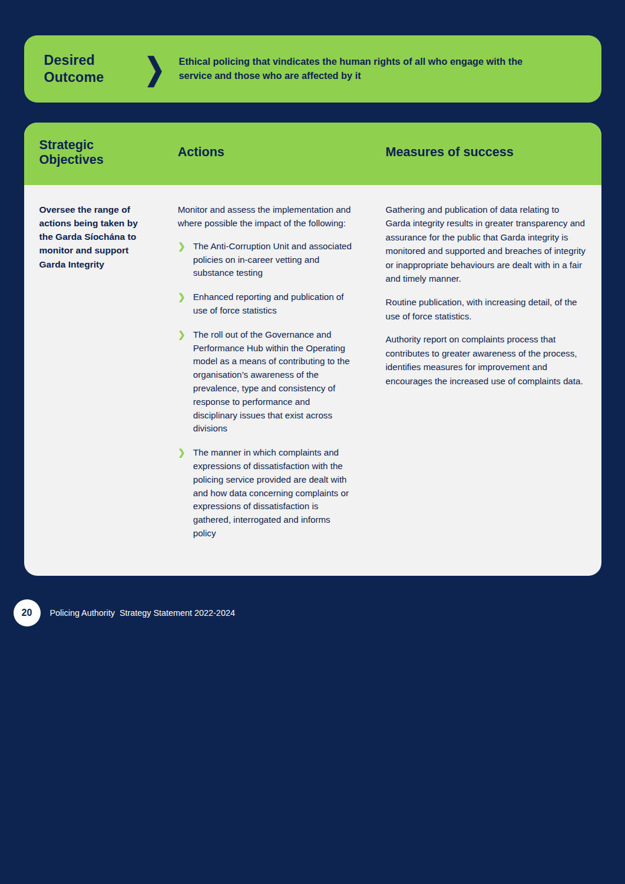Desired
Outcome
❯
Ethical policing that vindicates the human rights of all who engage with the service and those who are affected by it
| Strategic Objectives | Actions | Measures of success |
| --- | --- | --- |
| Oversee the range of actions being taken by the Garda Síochána to monitor and support Garda Integrity | Monitor and assess the implementation and where possible the impact of the following: The Anti-Corruption Unit and associated policies on in-career vetting and substance testing Enhanced reporting and publication of use of force statistics The roll out of the Governance and Performance Hub within the Operating model as a means of contributing to the organisation’s awareness of the prevalence, type and consistency of response to performance and disciplinary issues that exist across divisions The manner in which complaints and expressions of dissatisfaction with the policing service provided are dealt with and how data concerning complaints or expressions of dissatisfaction is gathered, interrogated and informs policy | Gathering and publication of data relating to Garda integrity results in greater transparency and assurance for the public that Garda integrity is monitored and supported and breaches of integrity or inappropriate behaviours are dealt with in a fair and timely manner. Routine publication, with increasing detail, of the use of force statistics. Authority report on complaints process that contributes to greater awareness of the process, identifies measures for improvement and encourages the increased use of complaints data. |
20
Policing Authority Strategy Statement 2022-2024